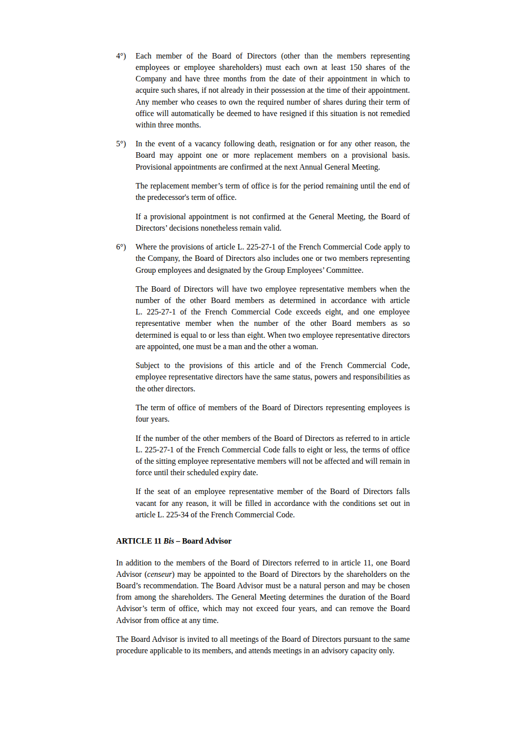4°)
Each member of the Board of Directors (other than the members representing employees or employee shareholders) must each own at least 150 shares of the Company and have three months from the date of their appointment in which to acquire such shares, if not already in their possession at the time of their appointment. Any member who ceases to own the required number of shares during their term of office will automatically be deemed to have resigned if this situation is not remedied within three months.
5°)
In the event of a vacancy following death, resignation or for any other reason, the Board may appoint one or more replacement members on a provisional basis. Provisional appointments are confirmed at the next Annual General Meeting.
The replacement member’s term of office is for the period remaining until the end of the predecessor's term of office.
If a provisional appointment is not confirmed at the General Meeting, the Board of Directors’ decisions nonetheless remain valid.
6°)
Where the provisions of article L. 225-27-1 of the French Commercial Code apply to the Company, the Board of Directors also includes one or two members representing Group employees and designated by the Group Employees’ Committee.
The Board of Directors will have two employee representative members when the number of the other Board members as determined in accordance with article L. 225-27-1 of the French Commercial Code exceeds eight, and one employee representative member when the number of the other Board members as so determined is equal to or less than eight. When two employee representative directors are appointed, one must be a man and the other a woman.
Subject to the provisions of this article and of the French Commercial Code, employee representative directors have the same status, powers and responsibilities as the other directors.
The term of office of members of the Board of Directors representing employees is four years.
If the number of the other members of the Board of Directors as referred to in article L. 225-27-1 of the French Commercial Code falls to eight or less, the terms of office of the sitting employee representative members will not be affected and will remain in force until their scheduled expiry date.
If the seat of an employee representative member of the Board of Directors falls vacant for any reason, it will be filled in accordance with the conditions set out in article L. 225-34 of the French Commercial Code.
ARTICLE 11 Bis – Board Advisor
In addition to the members of the Board of Directors referred to in article 11, one Board Advisor (censeur) may be appointed to the Board of Directors by the shareholders on the Board’s recommendation. The Board Advisor must be a natural person and may be chosen from among the shareholders. The General Meeting determines the duration of the Board Advisor’s term of office, which may not exceed four years, and can remove the Board Advisor from office at any time.
The Board Advisor is invited to all meetings of the Board of Directors pursuant to the same procedure applicable to its members, and attends meetings in an advisory capacity only.